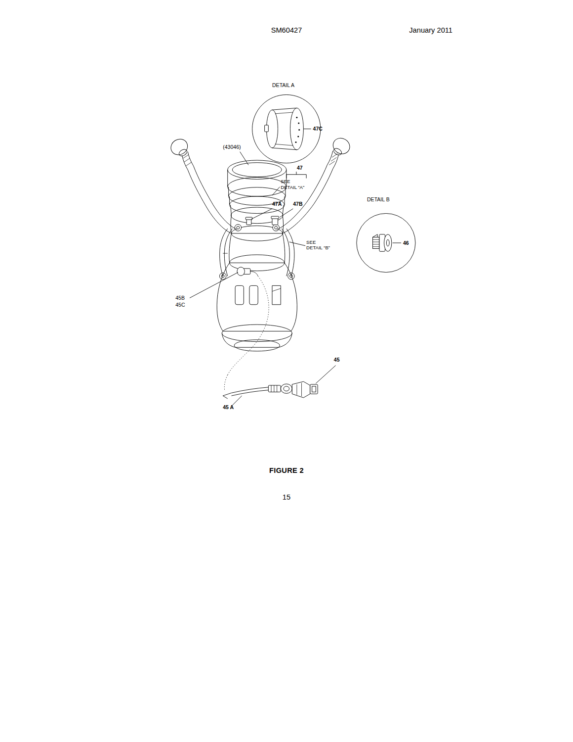SM60427 January 2011
DETAIL A 47C DETAIL B 46 (43046) 47 SEE DETAIL “A” 47A 47B SEE DETAIL “B” 45B 45C 45 45 A
FIGURE 2
15